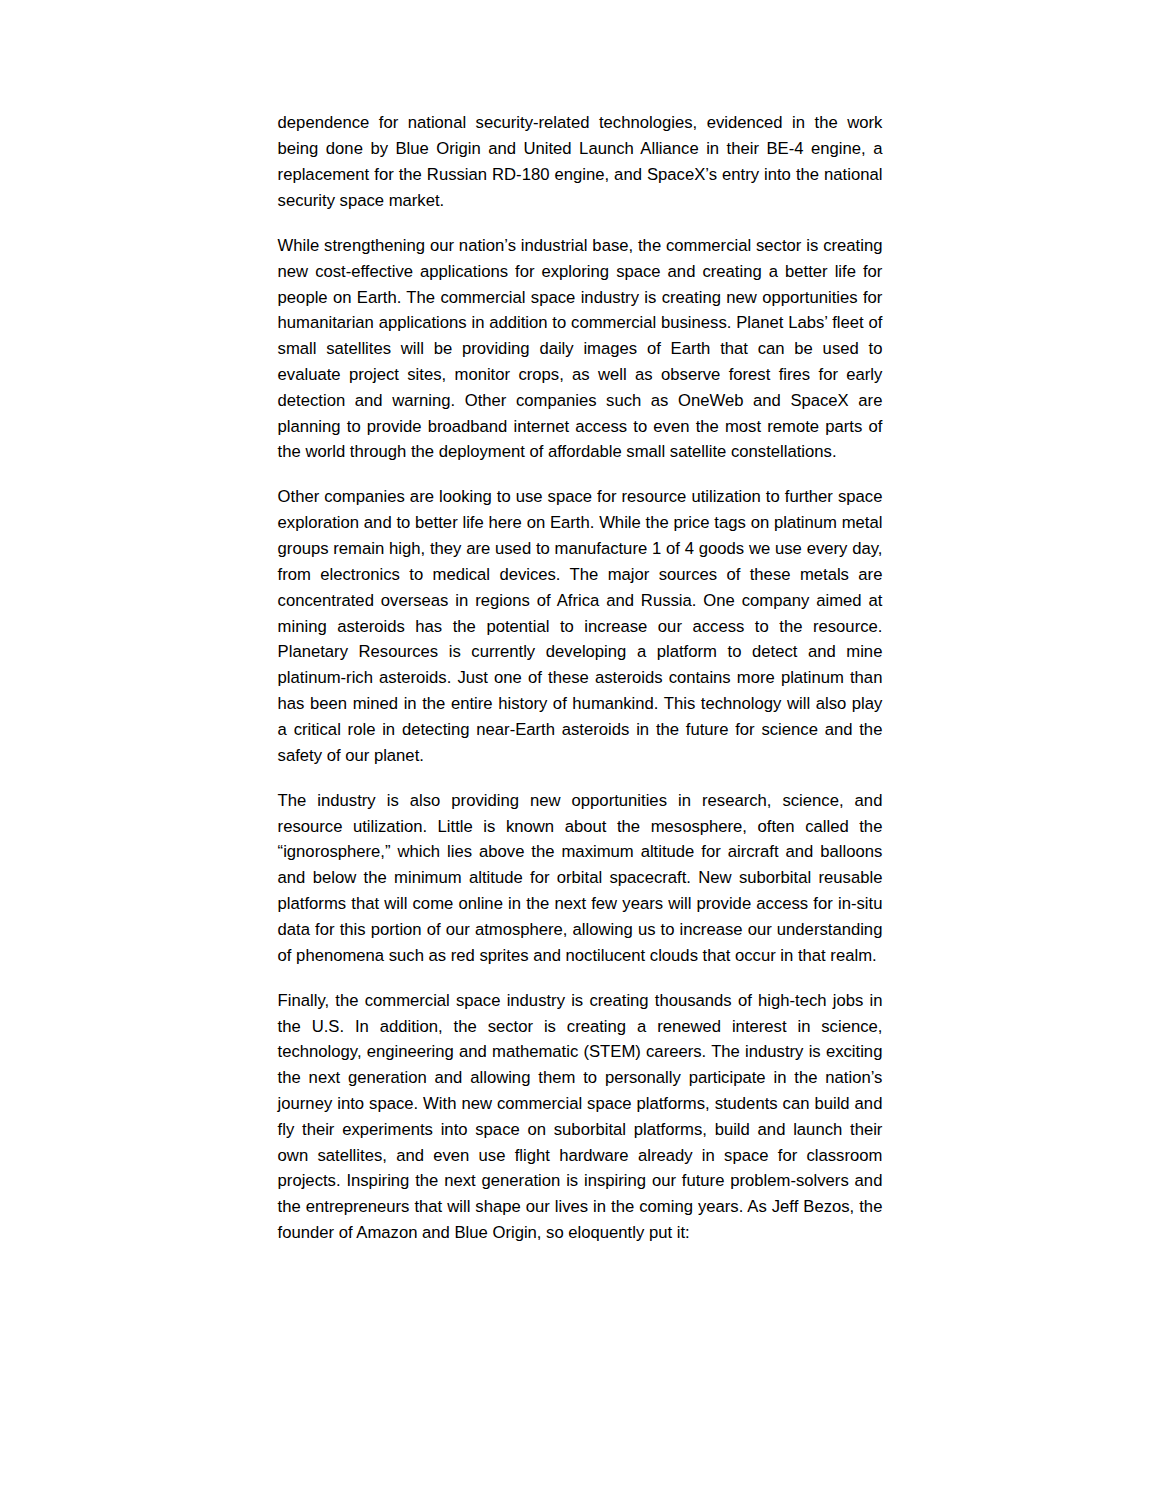dependence for national security-related technologies, evidenced in the work being done by Blue Origin and United Launch Alliance in their BE-4 engine, a replacement for the Russian RD-180 engine, and SpaceX’s entry into the national security space market.
While strengthening our nation’s industrial base, the commercial sector is creating new cost-effective applications for exploring space and creating a better life for people on Earth. The commercial space industry is creating new opportunities for humanitarian applications in addition to commercial business. Planet Labs’ fleet of small satellites will be providing daily images of Earth that can be used to evaluate project sites, monitor crops, as well as observe forest fires for early detection and warning. Other companies such as OneWeb and SpaceX are planning to provide broadband internet access to even the most remote parts of the world through the deployment of affordable small satellite constellations.
Other companies are looking to use space for resource utilization to further space exploration and to better life here on Earth. While the price tags on platinum metal groups remain high, they are used to manufacture 1 of 4 goods we use every day, from electronics to medical devices. The major sources of these metals are concentrated overseas in regions of Africa and Russia. One company aimed at mining asteroids has the potential to increase our access to the resource. Planetary Resources is currently developing a platform to detect and mine platinum-rich asteroids. Just one of these asteroids contains more platinum than has been mined in the entire history of humankind. This technology will also play a critical role in detecting near-Earth asteroids in the future for science and the safety of our planet.
The industry is also providing new opportunities in research, science, and resource utilization. Little is known about the mesosphere, often called the “ignorosphere,” which lies above the maximum altitude for aircraft and balloons and below the minimum altitude for orbital spacecraft. New suborbital reusable platforms that will come online in the next few years will provide access for in-situ data for this portion of our atmosphere, allowing us to increase our understanding of phenomena such as red sprites and noctilucent clouds that occur in that realm.
Finally, the commercial space industry is creating thousands of high-tech jobs in the U.S. In addition, the sector is creating a renewed interest in science, technology, engineering and mathematic (STEM) careers. The industry is exciting the next generation and allowing them to personally participate in the nation’s journey into space. With new commercial space platforms, students can build and fly their experiments into space on suborbital platforms, build and launch their own satellites, and even use flight hardware already in space for classroom projects. Inspiring the next generation is inspiring our future problem-solvers and the entrepreneurs that will shape our lives in the coming years. As Jeff Bezos, the founder of Amazon and Blue Origin, so eloquently put it: